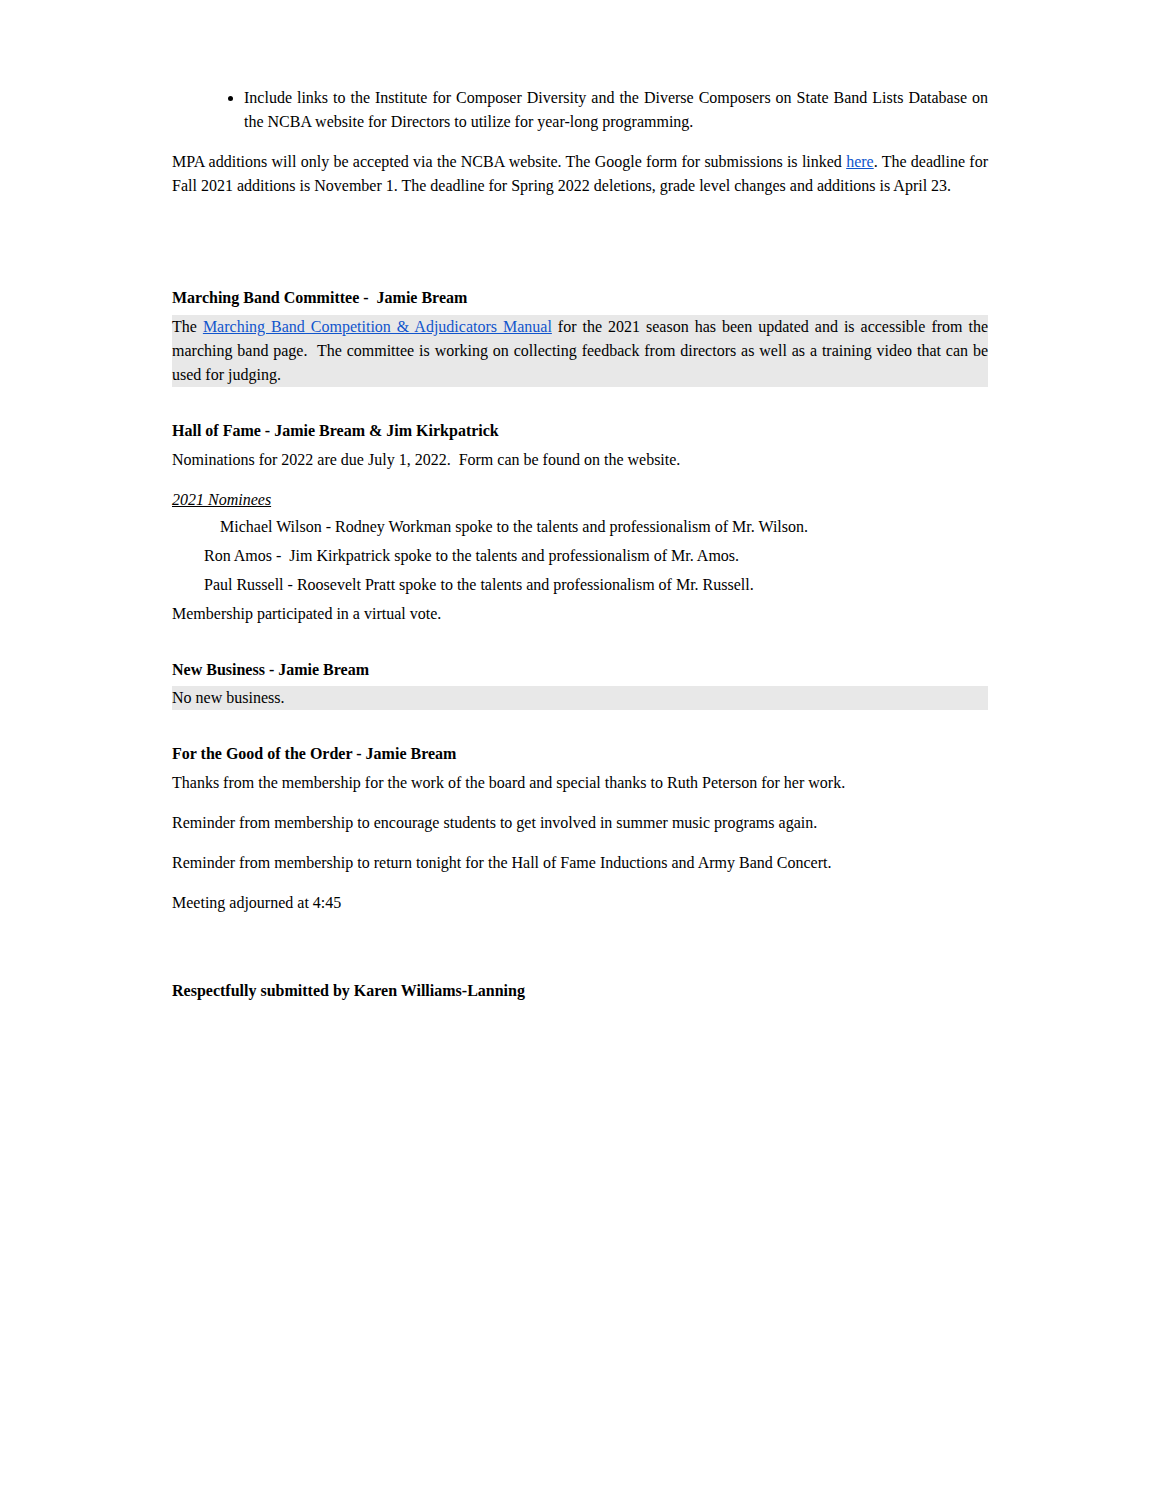Include links to the Institute for Composer Diversity and the Diverse Composers on State Band Lists Database on the NCBA website for Directors to utilize for year-long programming.
MPA additions will only be accepted via the NCBA website. The Google form for submissions is linked here. The deadline for Fall 2021 additions is November 1. The deadline for Spring 2022 deletions, grade level changes and additions is April 23.
Marching Band Committee - Jamie Bream
The Marching Band Competition & Adjudicators Manual for the 2021 season has been updated and is accessible from the marching band page. The committee is working on collecting feedback from directors as well as a training video that can be used for judging.
Hall of Fame - Jamie Bream & Jim Kirkpatrick
Nominations for 2022 are due July 1, 2022. Form can be found on the website.
2021 Nominees
Michael Wilson - Rodney Workman spoke to the talents and professionalism of Mr. Wilson.
Ron Amos - Jim Kirkpatrick spoke to the talents and professionalism of Mr. Amos.
Paul Russell - Roosevelt Pratt spoke to the talents and professionalism of Mr. Russell.
Membership participated in a virtual vote.
New Business - Jamie Bream
No new business.
For the Good of the Order - Jamie Bream
Thanks from the membership for the work of the board and special thanks to Ruth Peterson for her work.
Reminder from membership to encourage students to get involved in summer music programs again.
Reminder from membership to return tonight for the Hall of Fame Inductions and Army Band Concert.
Meeting adjourned at 4:45
Respectfully submitted by Karen Williams-Lanning